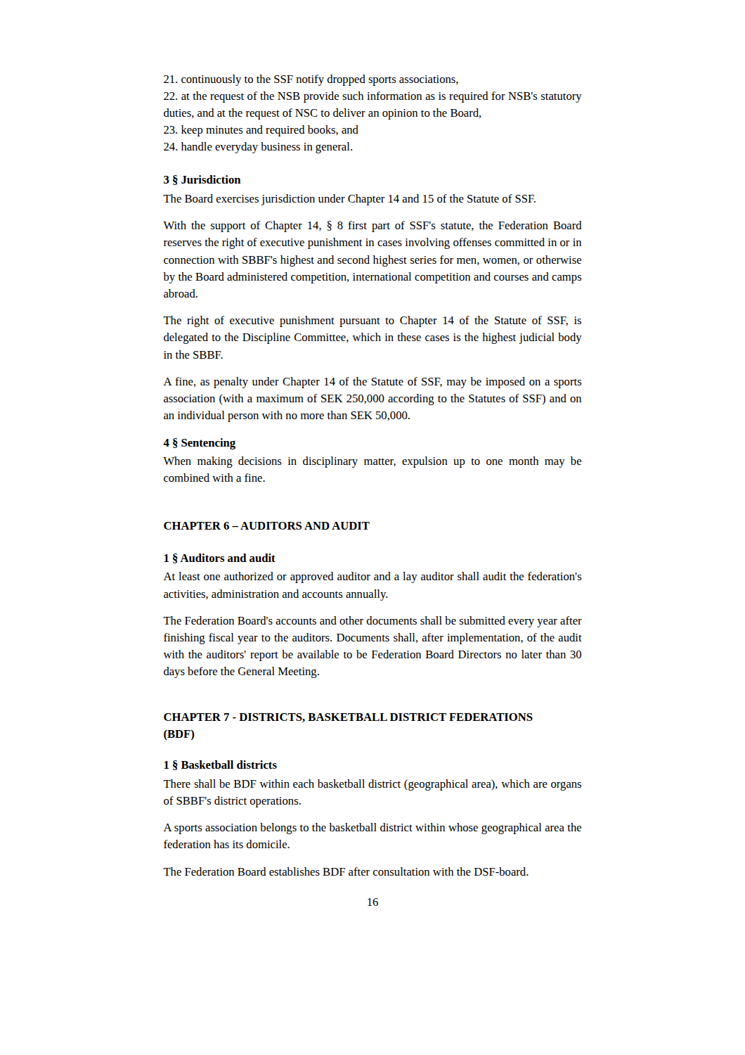21. continuously to the SSF notify dropped sports associations,
22. at the request of the NSB provide such information as is required for NSB's statutory duties, and at the request of NSC to deliver an opinion to the Board,
23. keep minutes and required books, and
24. handle everyday business in general.
3 § Jurisdiction
The Board exercises jurisdiction under Chapter 14 and 15 of the Statute of SSF.
With the support of Chapter 14, § 8 first part of SSF's statute, the Federation Board reserves the right of executive punishment in cases involving offenses committed in or in connection with SBBF's highest and second highest series for men, women, or otherwise by the Board administered competition, international competition and courses and camps abroad.
The right of executive punishment pursuant to Chapter 14 of the Statute of SSF, is delegated to the Discipline Committee, which in these cases is the highest judicial body in the SBBF.
A fine, as penalty under Chapter 14 of the Statute of SSF, may be imposed on a sports association (with a maximum of SEK 250,000 according to the Statutes of SSF) and on an individual person with no more than SEK 50,000.
4 § Sentencing
When making decisions in disciplinary matter, expulsion up to one month may be combined with a fine.
CHAPTER 6 – AUDITORS AND AUDIT
1 § Auditors and audit
At least one authorized or approved auditor and a lay auditor shall audit the federation's activities, administration and accounts annually.
The Federation Board's accounts and other documents shall be submitted every year after finishing fiscal year to the auditors. Documents shall, after implementation, of the audit with the auditors' report be available to be Federation Board Directors no later than 30 days before the General Meeting.
CHAPTER 7 - DISTRICTS, BASKETBALL DISTRICT FEDERATIONS
(BDF)
1 § Basketball districts
There shall be BDF within each basketball district (geographical area), which are organs of SBBF's district operations.
A sports association belongs to the basketball district within whose geographical area the federation has its domicile.
The Federation Board establishes BDF after consultation with the DSF-board.
16